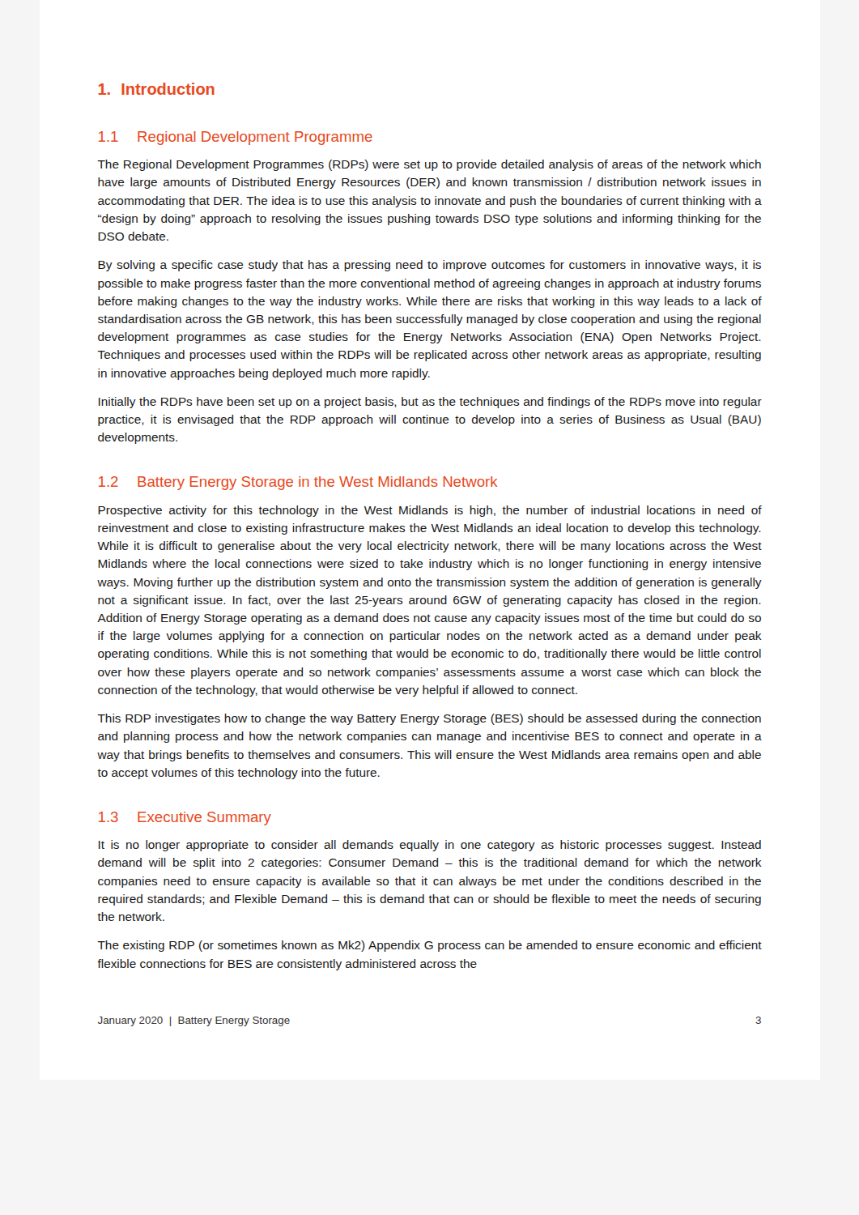1. Introduction
1.1 Regional Development Programme
The Regional Development Programmes (RDPs) were set up to provide detailed analysis of areas of the network which have large amounts of Distributed Energy Resources (DER) and known transmission / distribution network issues in accommodating that DER. The idea is to use this analysis to innovate and push the boundaries of current thinking with a “design by doing” approach to resolving the issues pushing towards DSO type solutions and informing thinking for the DSO debate.
By solving a specific case study that has a pressing need to improve outcomes for customers in innovative ways, it is possible to make progress faster than the more conventional method of agreeing changes in approach at industry forums before making changes to the way the industry works. While there are risks that working in this way leads to a lack of standardisation across the GB network, this has been successfully managed by close cooperation and using the regional development programmes as case studies for the Energy Networks Association (ENA) Open Networks Project. Techniques and processes used within the RDPs will be replicated across other network areas as appropriate, resulting in innovative approaches being deployed much more rapidly.
Initially the RDPs have been set up on a project basis, but as the techniques and findings of the RDPs move into regular practice, it is envisaged that the RDP approach will continue to develop into a series of Business as Usual (BAU) developments.
1.2 Battery Energy Storage in the West Midlands Network
Prospective activity for this technology in the West Midlands is high, the number of industrial locations in need of reinvestment and close to existing infrastructure makes the West Midlands an ideal location to develop this technology. While it is difficult to generalise about the very local electricity network, there will be many locations across the West Midlands where the local connections were sized to take industry which is no longer functioning in energy intensive ways. Moving further up the distribution system and onto the transmission system the addition of generation is generally not a significant issue. In fact, over the last 25-years around 6GW of generating capacity has closed in the region. Addition of Energy Storage operating as a demand does not cause any capacity issues most of the time but could do so if the large volumes applying for a connection on particular nodes on the network acted as a demand under peak operating conditions. While this is not something that would be economic to do, traditionally there would be little control over how these players operate and so network companies’ assessments assume a worst case which can block the connection of the technology, that would otherwise be very helpful if allowed to connect.
This RDP investigates how to change the way Battery Energy Storage (BES) should be assessed during the connection and planning process and how the network companies can manage and incentivise BES to connect and operate in a way that brings benefits to themselves and consumers. This will ensure the West Midlands area remains open and able to accept volumes of this technology into the future.
1.3 Executive Summary
It is no longer appropriate to consider all demands equally in one category as historic processes suggest. Instead demand will be split into 2 categories: Consumer Demand – this is the traditional demand for which the network companies need to ensure capacity is available so that it can always be met under the conditions described in the required standards; and Flexible Demand – this is demand that can or should be flexible to meet the needs of securing the network.
The existing RDP (or sometimes known as Mk2) Appendix G process can be amended to ensure economic and efficient flexible connections for BES are consistently administered across the
January 2020 | Battery Energy Storage 3